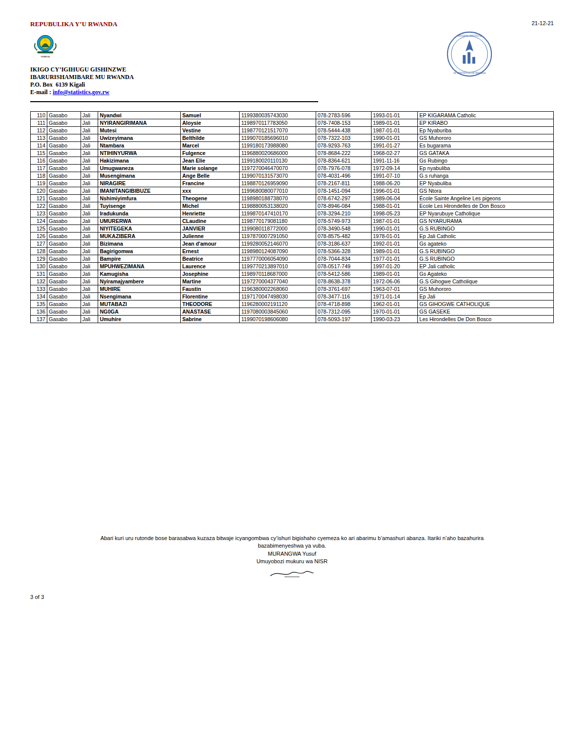21-12-21
REPUBULIKA Y’U RWANDA
RWANDA
IKIGO CY’IGIHUGU GISHINZWE
IBARURISHAMIBARE MU RWANDA
P.O. Box 6139 Kigali
E-mail : info@statistics.gov.rw
NATIONAL INSTITUTE OF STATISTICS OF RWANDA
| 110 | Gasabo | Jali | Nyandwi | Samuel | 1199380035743030 | 078-2783-596 | 1993-01-01 | EP KIGARAMA Catholic |
| 111 | Gasabo | Jali | NYIRANGIRIMANA | Aloysie | 1198970117783050 | 078-7408-153 | 1989-01-01 | EP KIRABO |
| 112 | Gasabo | Jali | Mutesi | Vestine | 1198770121517070 | 078-5444-438 | 1987-01-01 | Ep Nyaburiba |
| 113 | Gasabo | Jali | Uwizeyimana | Belthilde | 1199070185696010 | 078-7322-103 | 1990-01-01 | GS Muhororo |
| 114 | Gasabo | Jali | Ntambara | Marcel | 1199180173988080 | 078-9293-763 | 1991-01-27 | Es bugarama |
| 115 | Gasabo | Jali | NTIHINYURWA | Fulgence | 1196880020686000 | 078-8684-222 | 1968-02-27 | GS GATAKA |
| 116 | Gasabo | Jali | Hakizimana | Jean Elie | 1199180020110130 | 078-8364-621 | 1991-11-16 | Gs Rubingo |
| 117 | Gasabo | Jali | Umugwaneza | Marie solange | 1197270046470070 | 078-7976-078 | 1972-09-14 | Ep nyabuliba |
| 118 | Gasabo | Jali | Musengimana | Ange Belle | 1199070131573070 | 078-4031-496 | 1991-07-10 | G.s ruhanga |
| 119 | Gasabo | Jali | NIRAGIRE | Francine | 1198870126959090 | 078-2167-811 | 1988-06-20 | EP Nyabuliba |
| 120 | Gasabo | Jali | IMANITANGIBIBUZE | xxx | 1199680080077010 | 078-1451-094 | 1996-01-01 | GS Ntora |
| 121 | Gasabo | Jali | Nshimiyimfura | Theogene | 1198980188738070 | 078-6742-297 | 1989-06-04 | École Sainte Angeline Les pigeons |
| 122 | Gasabo | Jali | Tuyisenge | Michel | 1198880053138020 | 078-8946-084 | 1988-01-01 | Ecole Les Hirondelles de Don Bosco |
| 123 | Gasabo | Jali | Iradukunda | Henriette | 1199870147410170 | 078-3294-210 | 1998-05-23 | EP Nyarubuye Catholique |
| 124 | Gasabo | Jali | UMURERWA | CLaudine | 1198770179081180 | 078-5749-973 | 1987-01-01 | GS NYARURAMA |
| 125 | Gasabo | Jali | NIYITEGEKA | JANVIER | 1199080118772000 | 078-3490-548 | 1990-01-01 | G.S RUBINGO |
| 126 | Gasabo | Jali | MUKAZIBERA | Julienne | 1197870007291050 | 078-8575-482 | 1978-01-01 | Ep Jali Catholic |
| 127 | Gasabo | Jali | Bizimana | Jean d'amour | 1199280052146070 | 078-3186-637 | 1992-01-01 | Gs agateko |
| 128 | Gasabo | Jali | Bagirigomwa | Ernest | 1198980124087090 | 078-5366-328 | 1989-01-01 | G.S RUBINGO |
| 129 | Gasabo | Jali | Bampire | Beatrice | 1197770006054090 | 078-7044-834 | 1977-01-01 | G.S RUBINGO |
| 130 | Gasabo | Jali | MPUHWEZIMANA | Laurence | 1199770213897010 | 078-0517-749 | 1997-01-20 | EP Jali catholic |
| 131 | Gasabo | Jali | Kamugisha | Josephine | 1198970118687000 | 078-5412-586 | 1989-01-01 | Gs Agateko |
| 132 | Gasabo | Jali | Nyiramajyambere | Martine | 1197270004377040 | 078-8638-378 | 1972-06-06 | G.S Gihogwe Catholique |
| 133 | Gasabo | Jali | MUHIRE | Faustin | 1196380002268060 | 078-3761-697 | 1963-07-01 | GS Muhororo |
| 134 | Gasabo | Jali | Nsengimana | Florentine | 1197170047498030 | 078-3477-116 | 1971-01-14 | Ep Jali |
| 135 | Gasabo | Jali | MUTABAZI | THEODORE | 1196280002191120 | 078-4718-898 | 1962-01-01 | GS GIHOGWE CATHOLIQUE |
| 136 | Gasabo | Jali | NG0GA | ANASTASE | 1197080003845060 | 078-7312-095 | 1970-01-01 | GS GASEKE |
| 137 | Gasabo | Jali | Umuhire | Sabrine | 1199070198606080 | 078-5093-197 | 1990-03-23 | Les Hirondelles De Don Bosco |
Abari kuri uru rutonde bose barasabwa kuzaza bitwaje icyangombwa cy’ishuri bigishaho cyemeza ko ari abarimu b’amashuri abanza. Itariki n’aho bazahurira
bazabimenyeshwa ya vuba.
MURANGWA Yusuf
Umuyobozi mukuru wa NISR
3 of 3